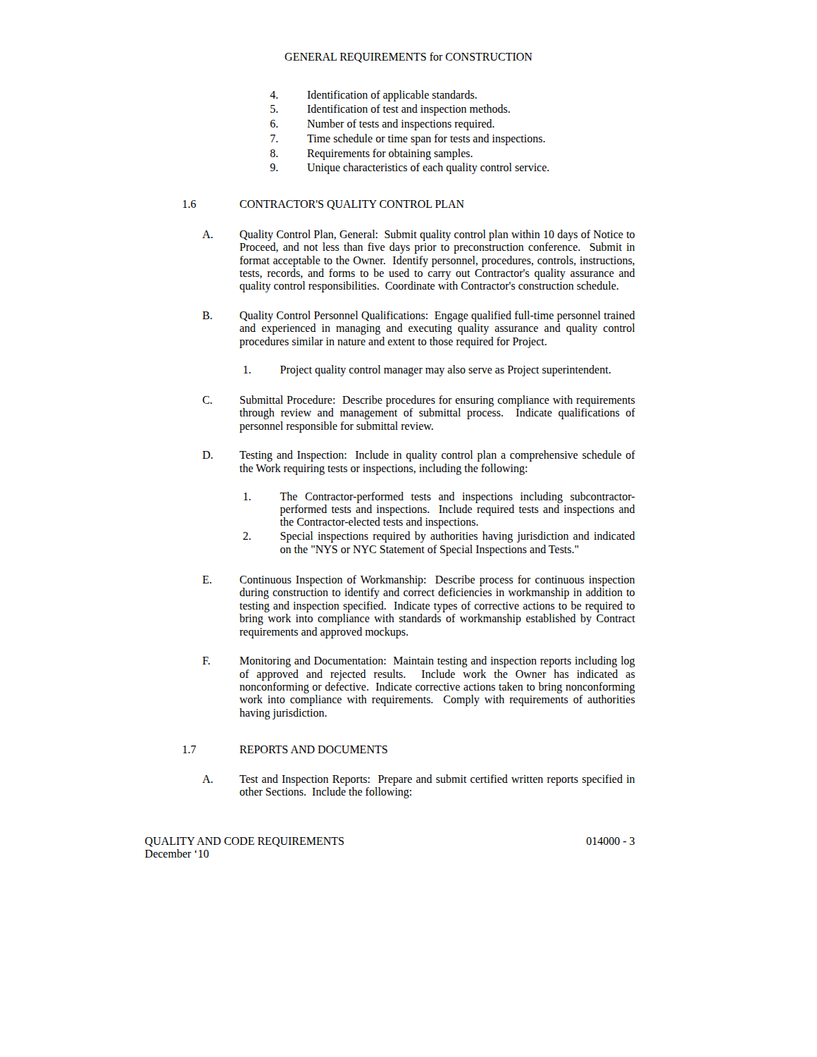GENERAL REQUIREMENTS for CONSTRUCTION
4.
Identification of applicable standards.
5.
Identification of test and inspection methods.
6.
Number of tests and inspections required.
7.
Time schedule or time span for tests and inspections.
8.
Requirements for obtaining samples.
9.
Unique characteristics of each quality control service.
1.6
CONTRACTOR'S QUALITY CONTROL PLAN
A.
Quality Control Plan, General: Submit quality control plan within 10 days of Notice to Proceed, and not less than five days prior to preconstruction conference. Submit in format acceptable to the Owner. Identify personnel, procedures, controls, instructions, tests, records, and forms to be used to carry out Contractor's quality assurance and quality control responsibilities. Coordinate with Contractor's construction schedule.
B.
Quality Control Personnel Qualifications: Engage qualified full-time personnel trained and experienced in managing and executing quality assurance and quality control procedures similar in nature and extent to those required for Project.
1.
Project quality control manager may also serve as Project superintendent.
C.
Submittal Procedure: Describe procedures for ensuring compliance with requirements through review and management of submittal process. Indicate qualifications of personnel responsible for submittal review.
D.
Testing and Inspection: Include in quality control plan a comprehensive schedule of the Work requiring tests or inspections, including the following:
1.
The Contractor-performed tests and inspections including subcontractor-performed tests and inspections. Include required tests and inspections and the Contractor-elected tests and inspections.
2.
Special inspections required by authorities having jurisdiction and indicated on the "NYS or NYC Statement of Special Inspections and Tests."
E.
Continuous Inspection of Workmanship: Describe process for continuous inspection during construction to identify and correct deficiencies in workmanship in addition to testing and inspection specified. Indicate types of corrective actions to be required to bring work into compliance with standards of workmanship established by Contract requirements and approved mockups.
F.
Monitoring and Documentation: Maintain testing and inspection reports including log of approved and rejected results. Include work the Owner has indicated as nonconforming or defective. Indicate corrective actions taken to bring nonconforming work into compliance with requirements. Comply with requirements of authorities having jurisdiction.
1.7
REPORTS AND DOCUMENTS
A.
Test and Inspection Reports: Prepare and submit certified written reports specified in other Sections. Include the following:
QUALITY AND CODE REQUIREMENTS
December ‘10
014000 - 3